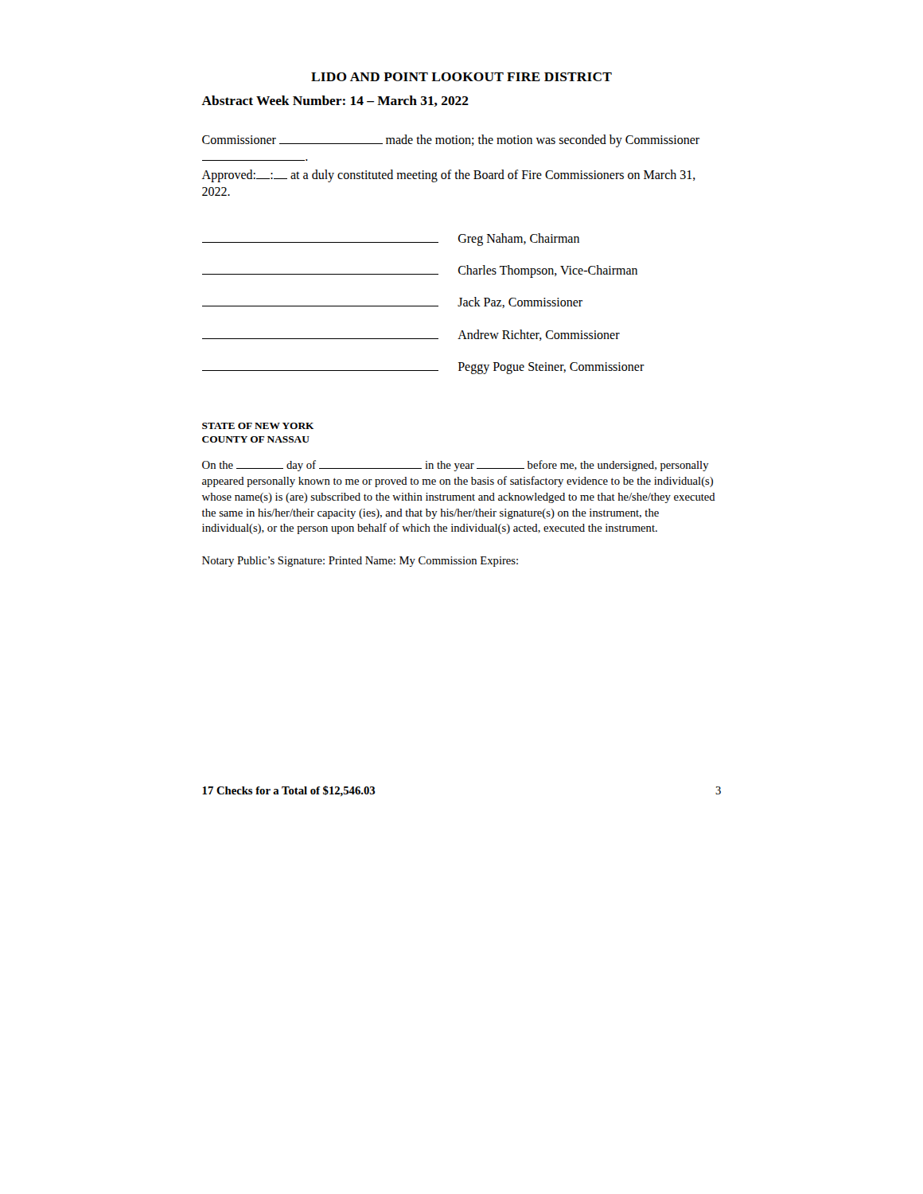LIDO AND POINT LOOKOUT FIRE DISTRICT
Abstract Week Number: 14 – March 31, 2022
Commissioner made the motion; the motion was seconded by Commissioner .
Approved: : at a duly constituted meeting of the Board of Fire Commissioners on March 31, 2022.
| | Greg Naham, Chairman |
| | Charles Thompson, Vice-Chairman |
| | Jack Paz, Commissioner |
| | Andrew Richter, Commissioner |
| | Peggy Pogue Steiner, Commissioner |
STATE OF NEW YORK
COUNTY OF NASSAU
On the day of in the year before me, the undersigned, personally appeared personally known to me or proved to me on the basis of satisfactory evidence to be the individual(s) whose name(s) is (are) subscribed to the within instrument and acknowledged to me that he/she/they executed the same in his/her/their capacity (ies), and that by his/her/their signature(s) on the instrument, the individual(s), or the person upon behalf of which the individual(s) acted, executed the instrument.
Notary Public’s Signature: Printed Name: My Commission Expires:
17 Checks for a Total of $12,546.03 3